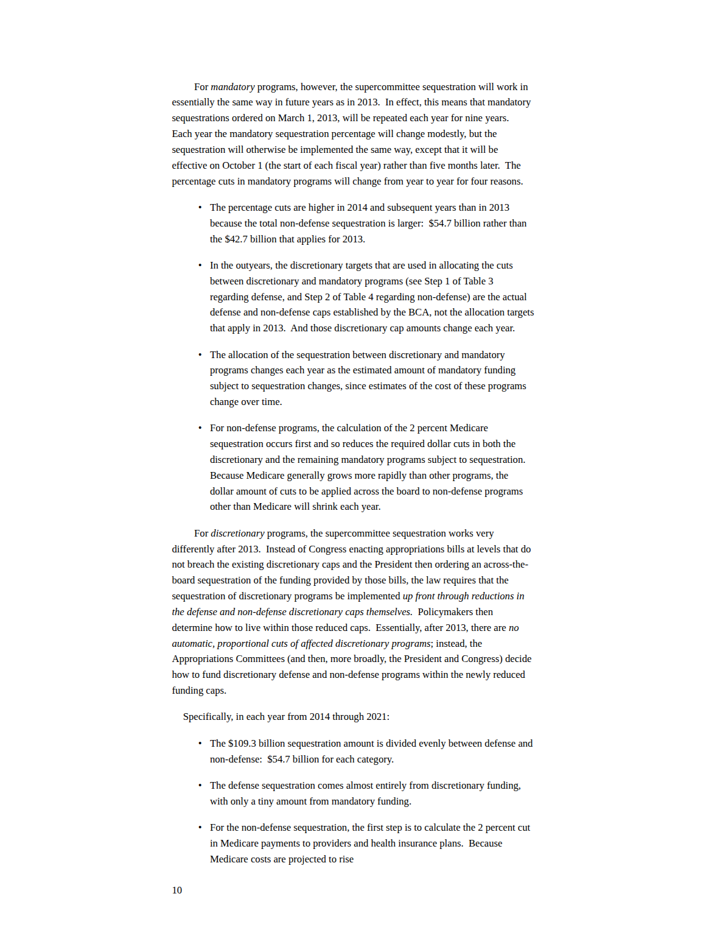For mandatory programs, however, the supercommittee sequestration will work in essentially the same way in future years as in 2013. In effect, this means that mandatory sequestrations ordered on March 1, 2013, will be repeated each year for nine years. Each year the mandatory sequestration percentage will change modestly, but the sequestration will otherwise be implemented the same way, except that it will be effective on October 1 (the start of each fiscal year) rather than five months later. The percentage cuts in mandatory programs will change from year to year for four reasons.
The percentage cuts are higher in 2014 and subsequent years than in 2013 because the total non-defense sequestration is larger: $54.7 billion rather than the $42.7 billion that applies for 2013.
In the outyears, the discretionary targets that are used in allocating the cuts between discretionary and mandatory programs (see Step 1 of Table 3 regarding defense, and Step 2 of Table 4 regarding non-defense) are the actual defense and non-defense caps established by the BCA, not the allocation targets that apply in 2013. And those discretionary cap amounts change each year.
The allocation of the sequestration between discretionary and mandatory programs changes each year as the estimated amount of mandatory funding subject to sequestration changes, since estimates of the cost of these programs change over time.
For non-defense programs, the calculation of the 2 percent Medicare sequestration occurs first and so reduces the required dollar cuts in both the discretionary and the remaining mandatory programs subject to sequestration. Because Medicare generally grows more rapidly than other programs, the dollar amount of cuts to be applied across the board to non-defense programs other than Medicare will shrink each year.
For discretionary programs, the supercommittee sequestration works very differently after 2013. Instead of Congress enacting appropriations bills at levels that do not breach the existing discretionary caps and the President then ordering an across-the-board sequestration of the funding provided by those bills, the law requires that the sequestration of discretionary programs be implemented up front through reductions in the defense and non-defense discretionary caps themselves. Policymakers then determine how to live within those reduced caps. Essentially, after 2013, there are no automatic, proportional cuts of affected discretionary programs; instead, the Appropriations Committees (and then, more broadly, the President and Congress) decide how to fund discretionary defense and non-defense programs within the newly reduced funding caps.
Specifically, in each year from 2014 through 2021:
The $109.3 billion sequestration amount is divided evenly between defense and non-defense: $54.7 billion for each category.
The defense sequestration comes almost entirely from discretionary funding, with only a tiny amount from mandatory funding.
For the non-defense sequestration, the first step is to calculate the 2 percent cut in Medicare payments to providers and health insurance plans. Because Medicare costs are projected to rise
10